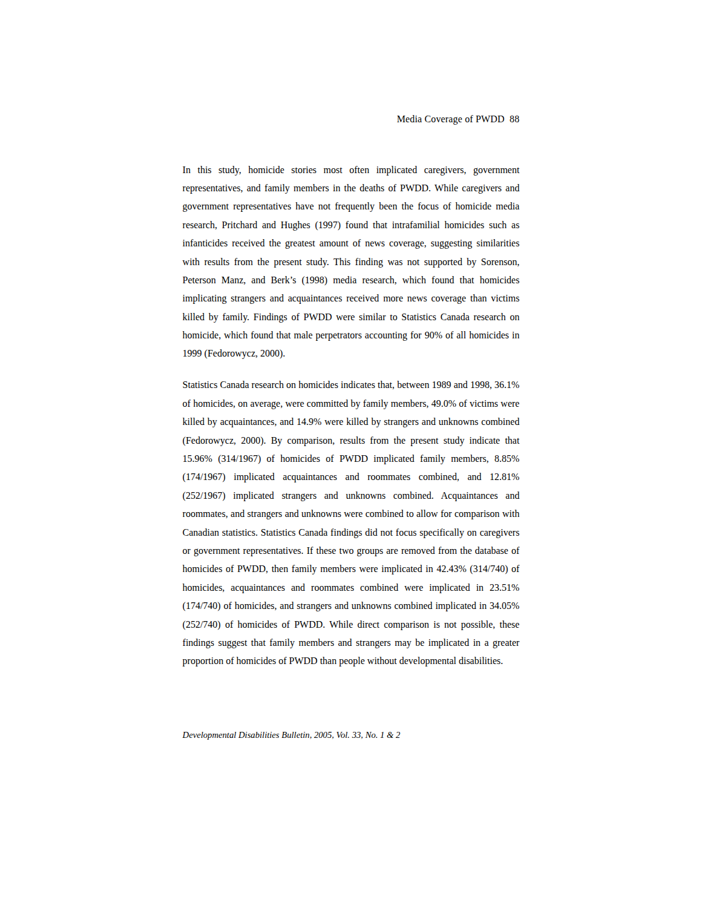Media Coverage of PWDD 88
In this study, homicide stories most often implicated caregivers, government representatives, and family members in the deaths of PWDD. While caregivers and government representatives have not frequently been the focus of homicide media research, Pritchard and Hughes (1997) found that intrafamilial homicides such as infanticides received the greatest amount of news coverage, suggesting similarities with results from the present study. This finding was not supported by Sorenson, Peterson Manz, and Berk’s (1998) media research, which found that homicides implicating strangers and acquaintances received more news coverage than victims killed by family. Findings of PWDD were similar to Statistics Canada research on homicide, which found that male perpetrators accounting for 90% of all homicides in 1999 (Fedorowycz, 2000).
Statistics Canada research on homicides indicates that, between 1989 and 1998, 36.1% of homicides, on average, were committed by family members, 49.0% of victims were killed by acquaintances, and 14.9% were killed by strangers and unknowns combined (Fedorowycz, 2000). By comparison, results from the present study indicate that 15.96% (314/1967) of homicides of PWDD implicated family members, 8.85% (174/1967) implicated acquaintances and roommates combined, and 12.81% (252/1967) implicated strangers and unknowns combined. Acquaintances and roommates, and strangers and unknowns were combined to allow for comparison with Canadian statistics. Statistics Canada findings did not focus specifically on caregivers or government representatives. If these two groups are removed from the database of homicides of PWDD, then family members were implicated in 42.43% (314/740) of homicides, acquaintances and roommates combined were implicated in 23.51% (174/740) of homicides, and strangers and unknowns combined implicated in 34.05% (252/740) of homicides of PWDD. While direct comparison is not possible, these findings suggest that family members and strangers may be implicated in a greater proportion of homicides of PWDD than people without developmental disabilities.
Developmental Disabilities Bulletin, 2005, Vol. 33, No. 1 & 2